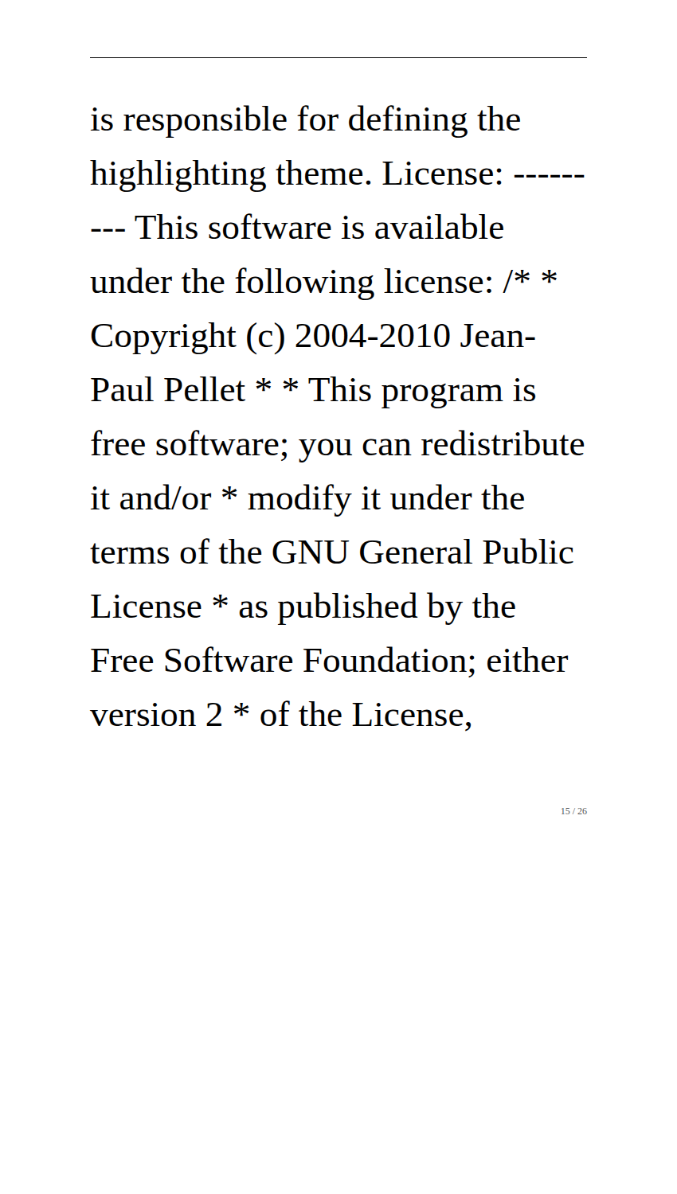is responsible for defining the highlighting theme. License: --------- This software is available under the following license: /* * Copyright (c) 2004-2010 Jean-Paul Pellet * * This program is free software; you can redistribute it and/or * modify it under the terms of the GNU General Public License * as published by the Free Software Foundation; either version 2 * of the License,
15 / 26